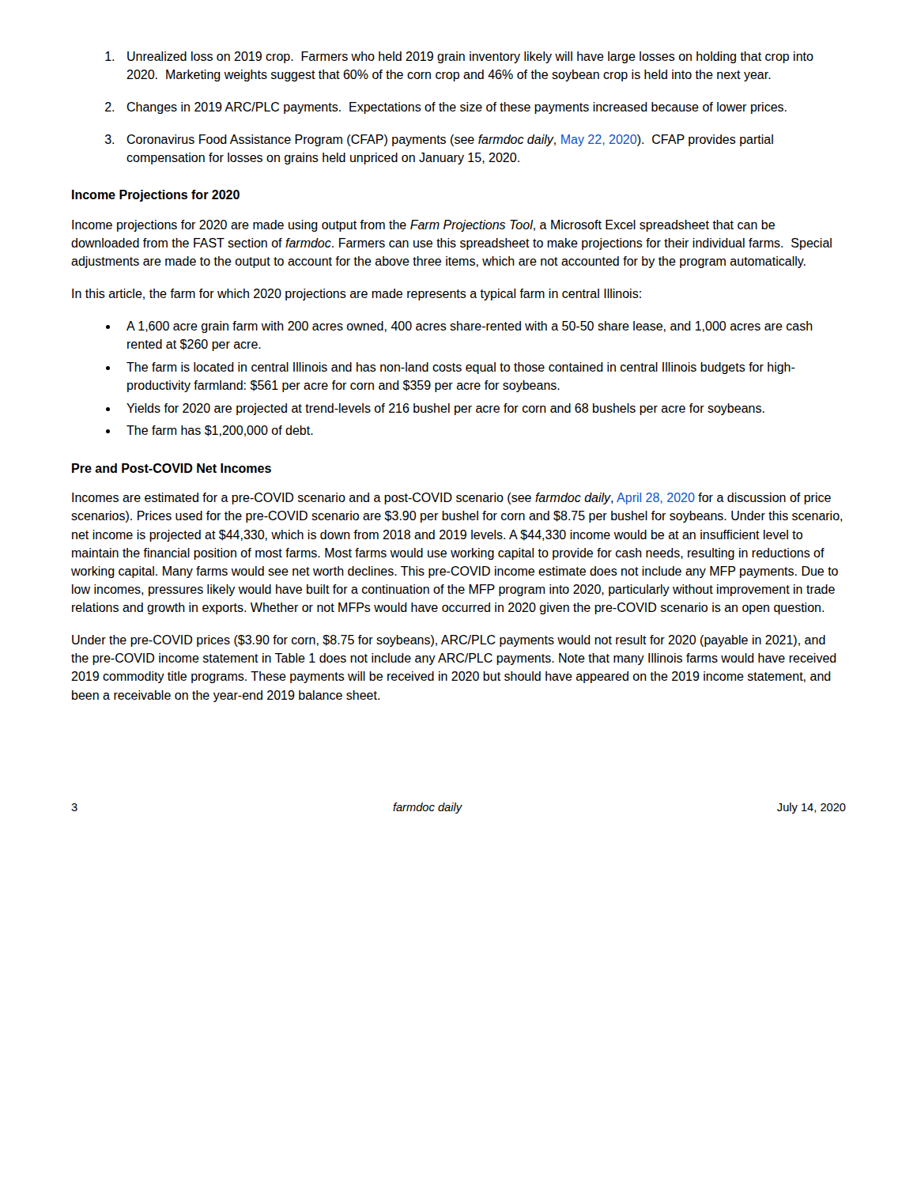Unrealized loss on 2019 crop. Farmers who held 2019 grain inventory likely will have large losses on holding that crop into 2020. Marketing weights suggest that 60% of the corn crop and 46% of the soybean crop is held into the next year.
Changes in 2019 ARC/PLC payments. Expectations of the size of these payments increased because of lower prices.
Coronavirus Food Assistance Program (CFAP) payments (see farmdoc daily, May 22, 2020). CFAP provides partial compensation for losses on grains held unpriced on January 15, 2020.
Income Projections for 2020
Income projections for 2020 are made using output from the Farm Projections Tool, a Microsoft Excel spreadsheet that can be downloaded from the FAST section of farmdoc. Farmers can use this spreadsheet to make projections for their individual farms. Special adjustments are made to the output to account for the above three items, which are not accounted for by the program automatically.
In this article, the farm for which 2020 projections are made represents a typical farm in central Illinois:
A 1,600 acre grain farm with 200 acres owned, 400 acres share-rented with a 50-50 share lease, and 1,000 acres are cash rented at $260 per acre.
The farm is located in central Illinois and has non-land costs equal to those contained in central Illinois budgets for high-productivity farmland: $561 per acre for corn and $359 per acre for soybeans.
Yields for 2020 are projected at trend-levels of 216 bushel per acre for corn and 68 bushels per acre for soybeans.
The farm has $1,200,000 of debt.
Pre and Post-COVID Net Incomes
Incomes are estimated for a pre-COVID scenario and a post-COVID scenario (see farmdoc daily, April 28, 2020 for a discussion of price scenarios). Prices used for the pre-COVID scenario are $3.90 per bushel for corn and $8.75 per bushel for soybeans. Under this scenario, net income is projected at $44,330, which is down from 2018 and 2019 levels. A $44,330 income would be at an insufficient level to maintain the financial position of most farms. Most farms would use working capital to provide for cash needs, resulting in reductions of working capital. Many farms would see net worth declines. This pre-COVID income estimate does not include any MFP payments. Due to low incomes, pressures likely would have built for a continuation of the MFP program into 2020, particularly without improvement in trade relations and growth in exports. Whether or not MFPs would have occurred in 2020 given the pre-COVID scenario is an open question.
Under the pre-COVID prices ($3.90 for corn, $8.75 for soybeans), ARC/PLC payments would not result for 2020 (payable in 2021), and the pre-COVID income statement in Table 1 does not include any ARC/PLC payments. Note that many Illinois farms would have received 2019 commodity title programs. These payments will be received in 2020 but should have appeared on the 2019 income statement, and been a receivable on the year-end 2019 balance sheet.
3 farmdoc daily July 14, 2020